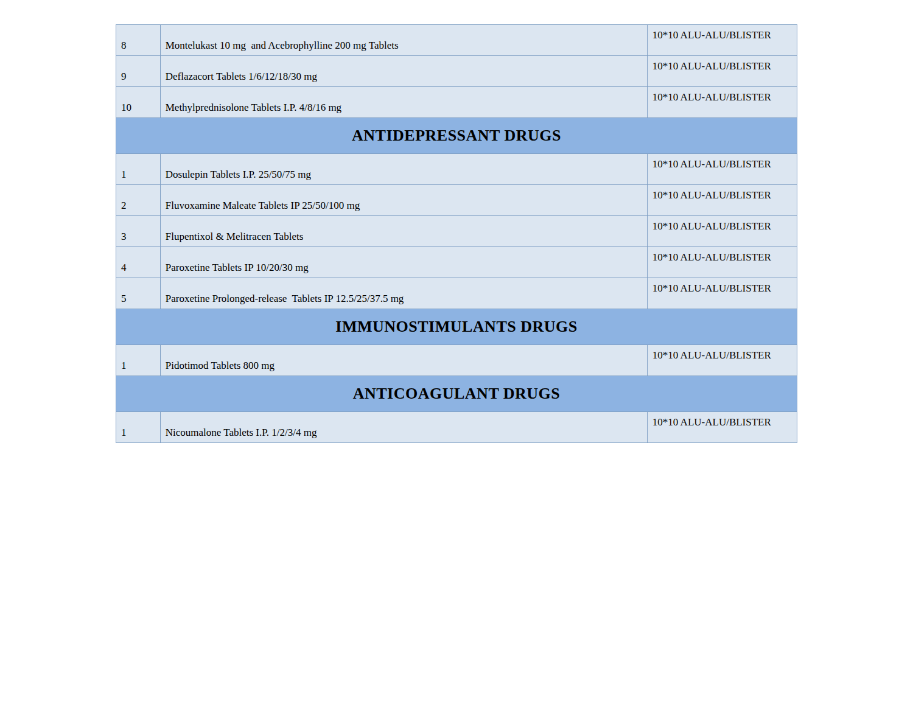| 8 | Montelukast 10 mg and Acebrophylline 200 mg Tablets | 10*10 ALU-ALU/BLISTER |
| 9 | Deflazacort Tablets 1/6/12/18/30 mg | 10*10 ALU-ALU/BLISTER |
| 10 | Methylprednisolone Tablets I.P. 4/8/16 mg | 10*10 ALU-ALU/BLISTER |
| ANTIDEPRESSANT DRUGS |
| 1 | Dosulepin Tablets I.P. 25/50/75 mg | 10*10 ALU-ALU/BLISTER |
| 2 | Fluvoxamine Maleate Tablets IP 25/50/100 mg | 10*10 ALU-ALU/BLISTER |
| 3 | Flupentixol & Melitracen Tablets | 10*10 ALU-ALU/BLISTER |
| 4 | Paroxetine Tablets IP 10/20/30 mg | 10*10 ALU-ALU/BLISTER |
| 5 | Paroxetine Prolonged-release Tablets IP 12.5/25/37.5 mg | 10*10 ALU-ALU/BLISTER |
| IMMUNOSTIMULANTS DRUGS |
| 1 | Pidotimod Tablets 800 mg | 10*10 ALU-ALU/BLISTER |
| ANTICOAGULANT DRUGS |
| 1 | Nicoumalone Tablets I.P. 1/2/3/4 mg | 10*10 ALU-ALU/BLISTER |